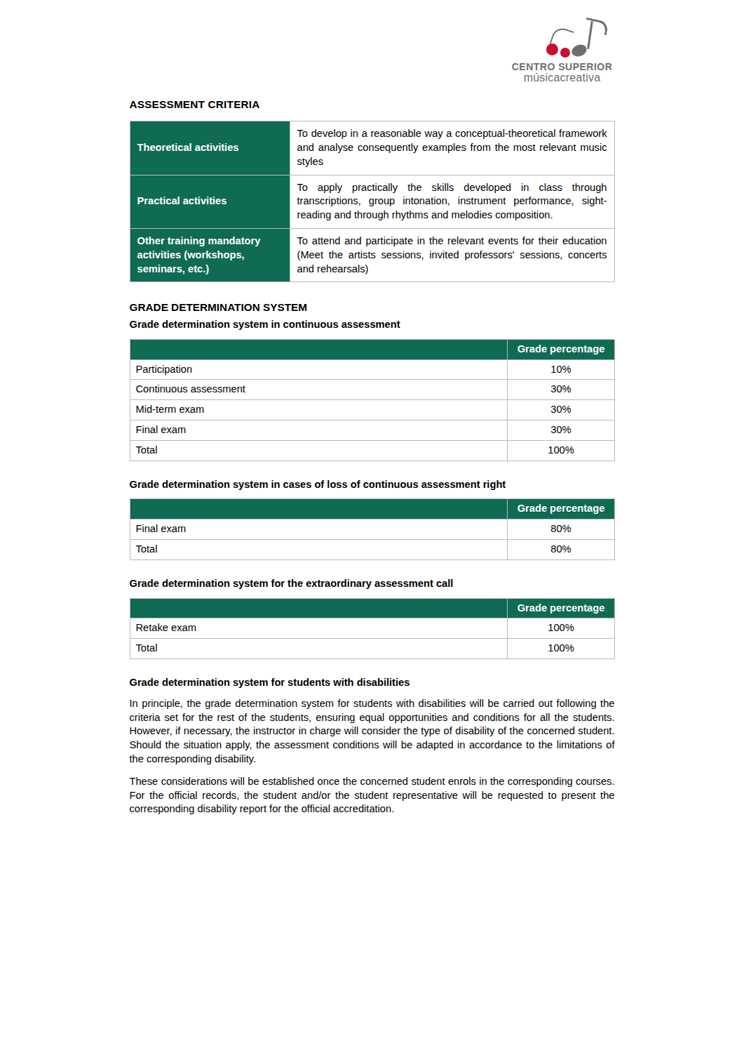CENTRO SUPERIOR
músicacreativa
ASSESSMENT CRITERIA
| Theoretical activities | To develop in a reasonable way a conceptual-theoretical framework and analyse consequently examples from the most relevant music styles |
| Practical activities | To apply practically the skills developed in class through transcriptions, group intonation, instrument performance, sight-reading and through rhythms and melodies composition. |
| Other training mandatory activities (workshops, seminars, etc.) | To attend and participate in the relevant events for their education (Meet the artists sessions, invited professors' sessions, concerts and rehearsals) |
GRADE DETERMINATION SYSTEM
Grade determination system in continuous assessment
| | Grade percentage |
| --- | --- |
| Participation | 10% |
| Continuous assessment | 30% |
| Mid-term exam | 30% |
| Final exam | 30% |
| Total | 100% |
Grade determination system in cases of loss of continuous assessment right
| | Grade percentage |
| --- | --- |
| Final exam | 80% |
| Total | 80% |
Grade determination system for the extraordinary assessment call
| | Grade percentage |
| --- | --- |
| Retake exam | 100% |
| Total | 100% |
Grade determination system for students with disabilities
In principle, the grade determination system for students with disabilities will be carried out following the criteria set for the rest of the students, ensuring equal opportunities and conditions for all the students. However, if necessary, the instructor in charge will consider the type of disability of the concerned student. Should the situation apply, the assessment conditions will be adapted in accordance to the limitations of the corresponding disability.
These considerations will be established once the concerned student enrols in the corresponding courses. For the official records, the student and/or the student representative will be requested to present the corresponding disability report for the official accreditation.